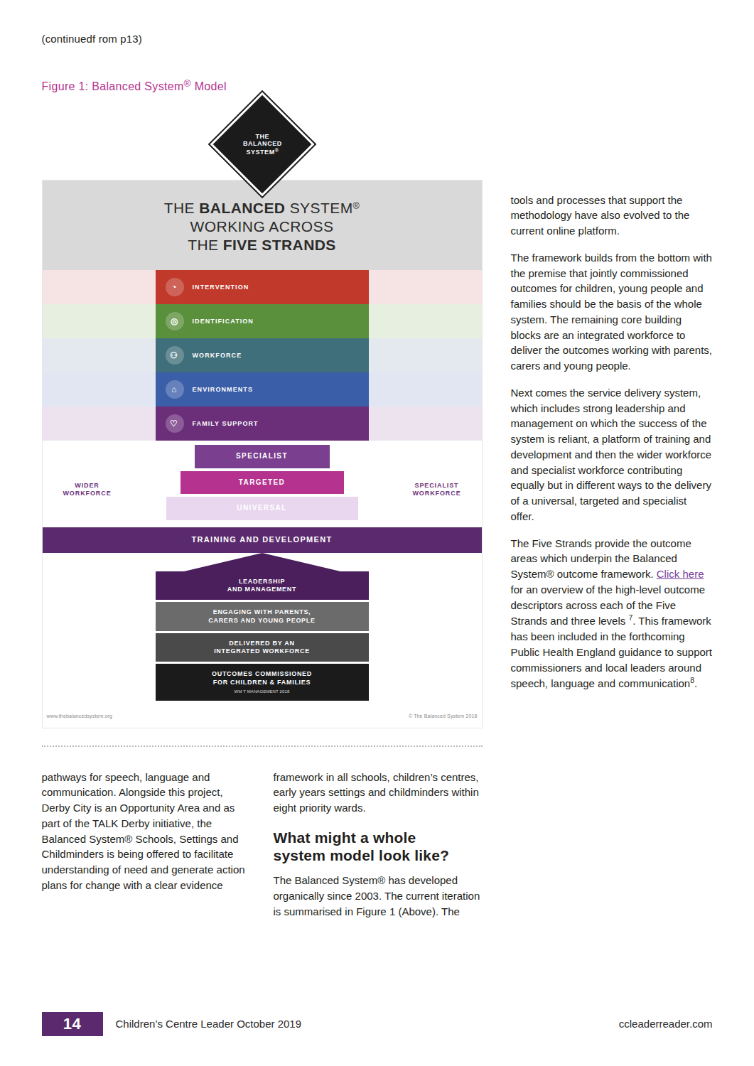(continuedf rom p13)
Figure 1: Balanced System® Model
THE
BALANCED
SYSTEM®
THE BALANCED SYSTEM®
WORKING ACROSS
THE FIVE STRANDS
◔INTERVENTION
◎IDENTIFICATION
⚇WORKFORCE
⌂ENVIRONMENTS
♡FAMILY SUPPORT
SPECIALIST
TARGETED
UNIVERSAL
WIDER
WORKFORCE
SPECIALIST
WORKFORCE
TRAINING AND DEVELOPMENT
LEADERSHIP
AND MANAGEMENT
ENGAGING WITH PARENTS,
CARERS AND YOUNG PEOPLE
DELIVERED BY AN
INTEGRATED WORKFORCE
OUTCOMES COMMISSIONED
FOR CHILDREN & FAMILIESWM T MANAGEMENT 2018
www.thebalancedsystem.org © The Balanced System 2018
tools and processes that support the methodology have also evolved to the current online platform.
The framework builds from the bottom with the premise that jointly commissioned outcomes for children, young people and families should be the basis of the whole system. The remaining core building blocks are an integrated workforce to deliver the outcomes working with parents, carers and young people.
Next comes the service delivery system, which includes strong leadership and management on which the success of the system is reliant, a platform of training and development and then the wider workforce and specialist workforce contributing equally but in different ways to the delivery of a universal, targeted and specialist offer.
The Five Strands provide the outcome areas which underpin the Balanced System® outcome framework. Click here for an overview of the high-level outcome descriptors across each of the Five Strands and three levels 7. This framework has been included in the forthcoming Public Health England guidance to support commissioners and local leaders around speech, language and communication8.
pathways for speech, language and communication. Alongside this project, Derby City is an Opportunity Area and as part of the TALK Derby initiative, the Balanced System® Schools, Settings and Childminders is being offered to facilitate understanding of need and generate action plans for change with a clear evidence
framework in all schools, children’s centres, early years settings and childminders within eight priority wards.
What might a whole
system model look like?
The Balanced System® has developed organically since 2003. The current iteration is summarised in Figure 1 (Above). The
14
Children’s Centre Leader October 2019
ccleaderreader.com